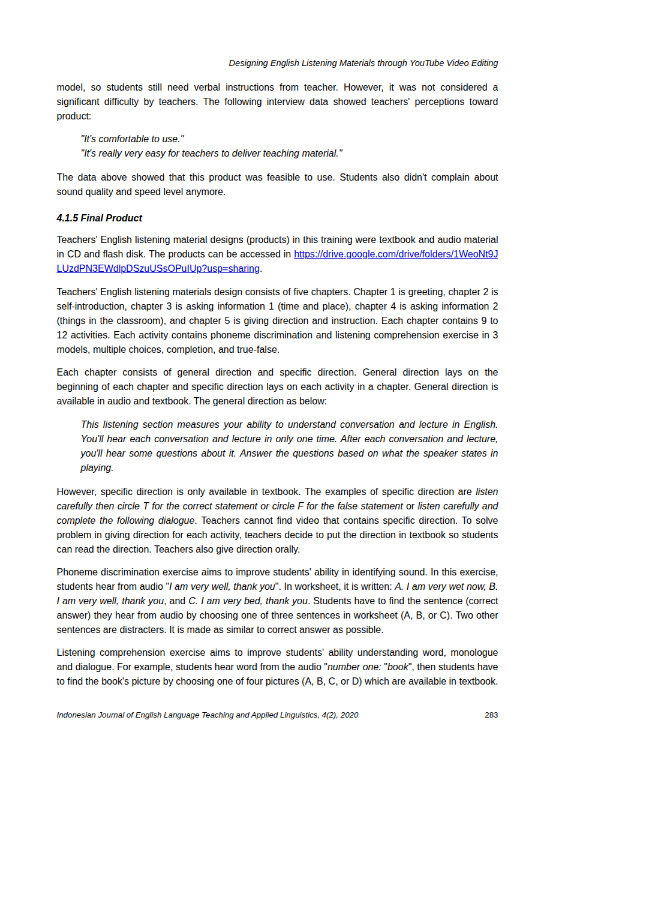Designing English Listening Materials through YouTube Video Editing
model, so students still need verbal instructions from teacher. However, it was not considered a significant difficulty by teachers. The following interview data showed teachers' perceptions toward product:
"It's comfortable to use."
"It's really very easy for teachers to deliver teaching material."
The data above showed that this product was feasible to use. Students also didn't complain about sound quality and speed level anymore.
4.1.5 Final Product
Teachers' English listening material designs (products) in this training were textbook and audio material in CD and flash disk. The products can be accessed in https://drive.google.com/drive/folders/1WeoNt9JLUzdPN3EWdlpDSzuUSsOPuIUp?usp=sharing.
Teachers' English listening materials design consists of five chapters. Chapter 1 is greeting, chapter 2 is self-introduction, chapter 3 is asking information 1 (time and place), chapter 4 is asking information 2 (things in the classroom), and chapter 5 is giving direction and instruction. Each chapter contains 9 to 12 activities. Each activity contains phoneme discrimination and listening comprehension exercise in 3 models, multiple choices, completion, and true-false.
Each chapter consists of general direction and specific direction. General direction lays on the beginning of each chapter and specific direction lays on each activity in a chapter. General direction is available in audio and textbook. The general direction as below:
This listening section measures your ability to understand conversation and lecture in English. You'll hear each conversation and lecture in only one time. After each conversation and lecture, you'll hear some questions about it. Answer the questions based on what the speaker states in playing.
However, specific direction is only available in textbook. The examples of specific direction are listen carefully then circle T for the correct statement or circle F for the false statement or listen carefully and complete the following dialogue. Teachers cannot find video that contains specific direction. To solve problem in giving direction for each activity, teachers decide to put the direction in textbook so students can read the direction. Teachers also give direction orally.
Phoneme discrimination exercise aims to improve students' ability in identifying sound. In this exercise, students hear from audio "I am very well, thank you". In worksheet, it is written: A. I am very wet now, B. I am very well, thank you, and C. I am very bed, thank you. Students have to find the sentence (correct answer) they hear from audio by choosing one of three sentences in worksheet (A, B, or C). Two other sentences are distracters. It is made as similar to correct answer as possible.
Listening comprehension exercise aims to improve students' ability understanding word, monologue and dialogue. For example, students hear word from the audio "number one: "book", then students have to find the book's picture by choosing one of four pictures (A, B, C, or D) which are available in textbook.
Indonesian Journal of English Language Teaching and Applied Linguistics, 4(2), 2020 283